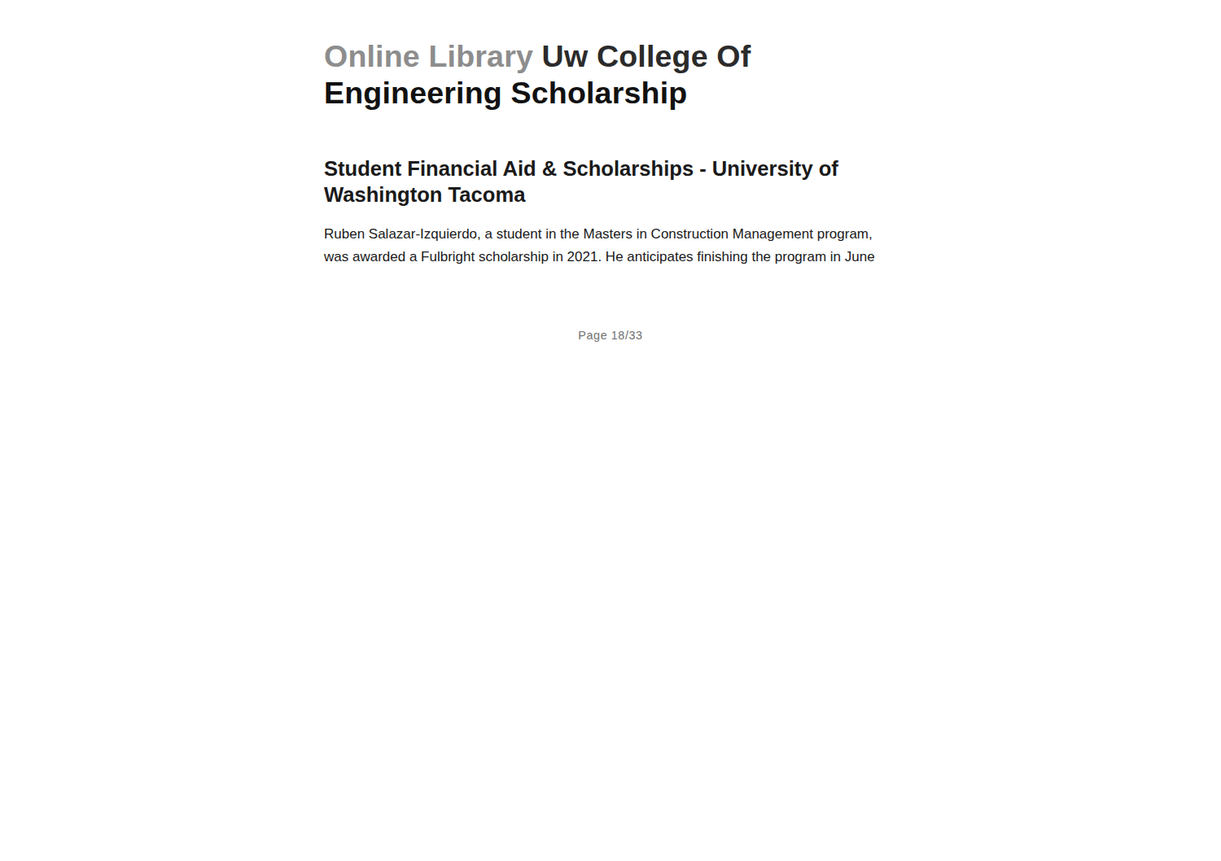Online Library Uw College Of Engineering Scholarship
Student Financial Aid & Scholarships - University of Washington Tacoma
Ruben Salazar-Izquierdo, a student in the Masters in Construction Management program, was awarded a Fulbright scholarship in 2021. He anticipates finishing the program in June
Page 18/33